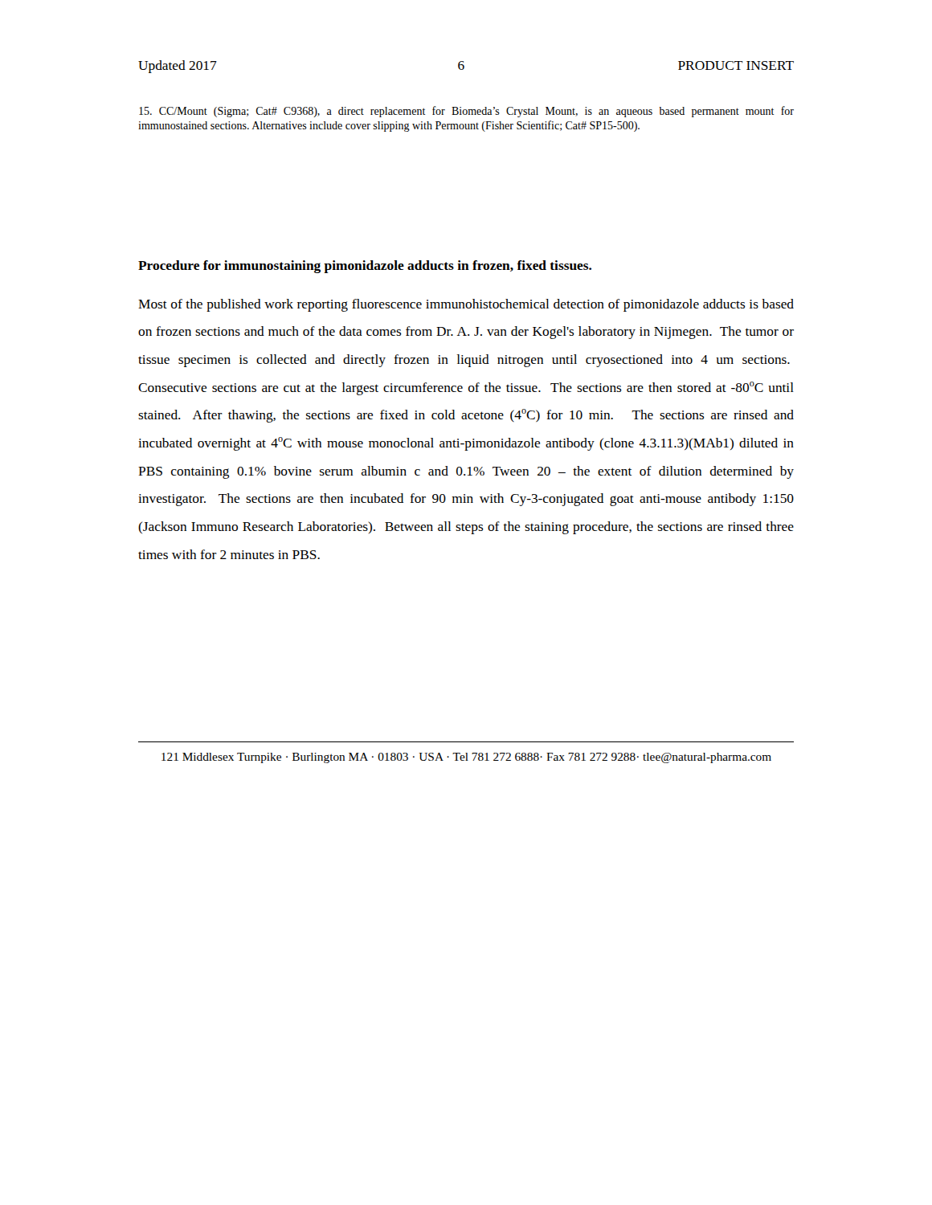Updated 2017
6
PRODUCT INSERT
15. CC/Mount (Sigma; Cat# C9368), a direct replacement for Biomeda’s Crystal Mount, is an aqueous based permanent mount for immunostained sections. Alternatives include cover slipping with Permount (Fisher Scientific; Cat# SP15-500).
Procedure for immunostaining pimonidazole adducts in frozen, fixed tissues.
Most of the published work reporting fluorescence immunohistochemical detection of pimonidazole adducts is based on frozen sections and much of the data comes from Dr. A. J. van der Kogel's laboratory in Nijmegen. The tumor or tissue specimen is collected and directly frozen in liquid nitrogen until cryosectioned into 4 um sections. Consecutive sections are cut at the largest circumference of the tissue. The sections are then stored at -80oC until stained. After thawing, the sections are fixed in cold acetone (4oC) for 10 min. The sections are rinsed and incubated overnight at 4oC with mouse monoclonal anti-pimonidazole antibody (clone 4.3.11.3)(MAb1) diluted in PBS containing 0.1% bovine serum albumin c and 0.1% Tween 20 – the extent of dilution determined by investigator. The sections are then incubated for 90 min with Cy-3-conjugated goat anti-mouse antibody 1:150 (Jackson Immuno Research Laboratories). Between all steps of the staining procedure, the sections are rinsed three times with for 2 minutes in PBS.
121 Middlesex Turnpike · Burlington MA · 01803 · USA · Tel 781 272 6888· Fax 781 272 9288· tlee@natural-pharma.com